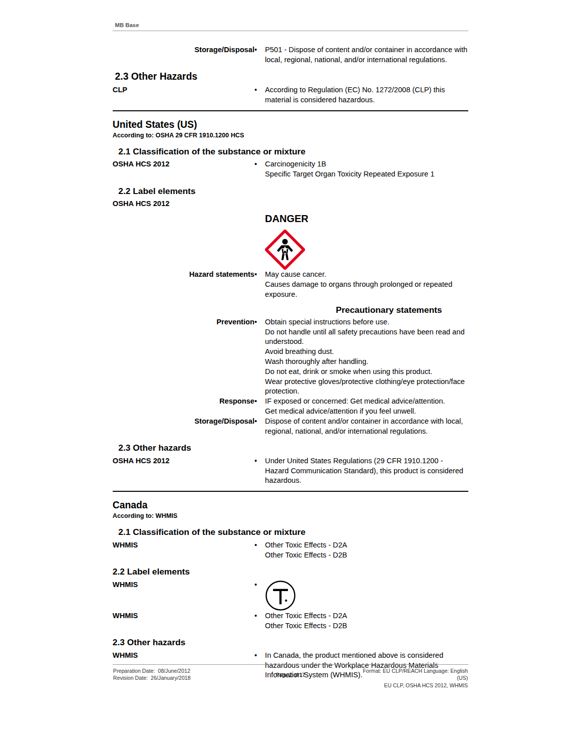MB Base
| Storage/Disposal | • | P501 - Dispose of content and/or container in accordance with local, regional, national, and/or international regulations. |
2.3 Other Hazards
| CLP | • | According to Regulation (EC) No. 1272/2008 (CLP) this material is considered hazardous. |
United States (US)
According to: OSHA 29 CFR 1910.1200 HCS
2.1 Classification of the substance or mixture
| OSHA HCS 2012 | • | Carcinogenicity 1B Specific Target Organ Toxicity Repeated Exposure 1 |
2.2 Label elements
| OSHA HCS 2012 | | |
| | | DANGER |
| Hazard statements | • | May cause cancer. Causes damage to organs through prolonged or repeated exposure. |
Precautionary statements
| Prevention | • | Obtain special instructions before use. Do not handle until all safety precautions have been read and understood. Avoid breathing dust. Wash thoroughly after handling. Do not eat, drink or smoke when using this product. Wear protective gloves/protective clothing/eye protection/face protection. |
| Response | • | IF exposed or concerned: Get medical advice/attention. Get medical advice/attention if you feel unwell. |
| Storage/Disposal | • | Dispose of content and/or container in accordance with local, regional, national, and/or international regulations. |
2.3 Other hazards
| OSHA HCS 2012 | • | Under United States Regulations (29 CFR 1910.1200 - Hazard Communication Standard), this product is considered hazardous. |
Canada
According to: WHMIS
2.1 Classification of the substance or mixture
| WHMIS | • | Other Toxic Effects - D2A Other Toxic Effects - D2B |
2.2 Label elements
| WHMIS | • | |
| WHMIS | • | Other Toxic Effects - D2A Other Toxic Effects - D2B |
2.3 Other hazards
| WHMIS | • | In Canada, the product mentioned above is considered hazardous under the Workplace Hazardous Materials Information System (WHMIS). |
| Preparation Date: 08/June/2012 Revision Date: 26/January/2018 | Page 2 of 17 | Format: EU CLP/REACH Language: English (US) EU CLP, OSHA HCS 2012, WHMIS |